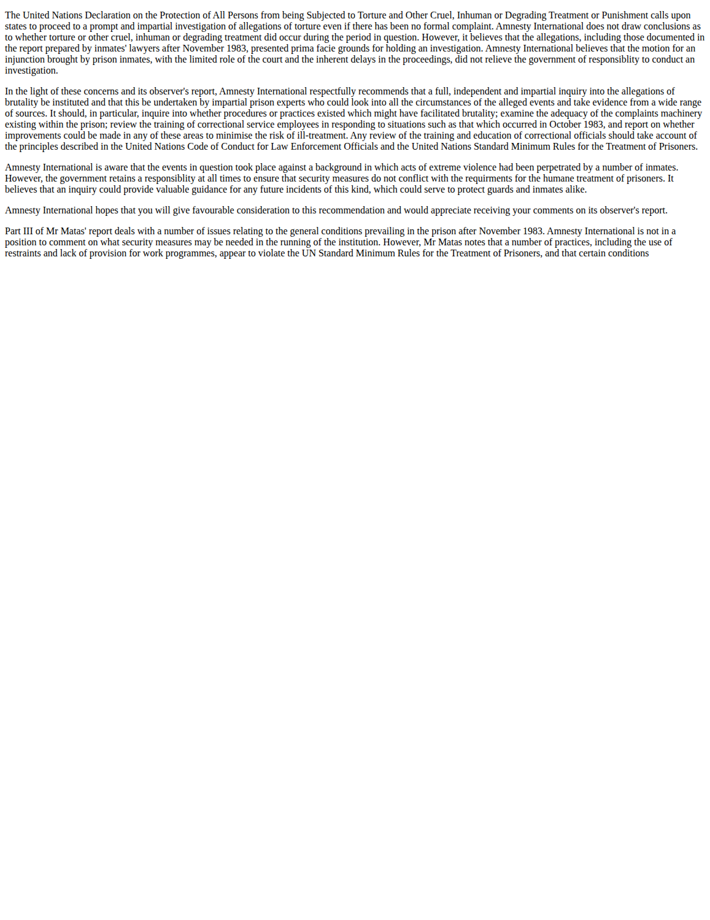The United Nations Declaration on the Protection of All Persons from being Subjected to Torture and Other Cruel, Inhuman or Degrading Treatment or Punishment calls upon states to proceed to a prompt and impartial investigation of allegations of torture even if there has been no formal complaint. Amnesty International does not draw conclusions as to whether torture or other cruel, inhuman or degrading treatment did occur during the period in question. However, it believes that the allegations, including those documented in the report prepared by inmates' lawyers after November 1983, presented prima facie grounds for holding an investigation. Amnesty International believes that the motion for an injunction brought by prison inmates, with the limited role of the court and the inherent delays in the proceedings, did not relieve the government of responsiblity to conduct an investigation.
In the light of these concerns and its observer's report, Amnesty International respectfully recommends that a full, independent and impartial inquiry into the allegations of brutality be instituted and that this be undertaken by impartial prison experts who could look into all the circumstances of the alleged events and take evidence from a wide range of sources. It should, in particular, inquire into whether procedures or practices existed which might have facilitated brutality; examine the adequacy of the complaints machinery existing within the prison; review the training of correctional service employees in responding to situations such as that which occurred in October 1983, and report on whether improvements could be made in any of these areas to minimise the risk of ill-treatment. Any review of the training and education of correctional officials should take account of the principles described in the United Nations Code of Conduct for Law Enforcement Officials and the United Nations Standard Minimum Rules for the Treatment of Prisoners.
Amnesty International is aware that the events in question took place against a background in which acts of extreme violence had been perpetrated by a number of inmates. However, the government retains a responsiblity at all times to ensure that security measures do not conflict with the requirments for the humane treatment of prisoners. It believes that an inquiry could provide valuable guidance for any future incidents of this kind, which could serve to protect guards and inmates alike.
Amnesty International hopes that you will give favourable consideration to this recommendation and would appreciate receiving your comments on its observer's report.
Part III of Mr Matas' report deals with a number of issues relating to the general conditions prevailing in the prison after November 1983. Amnesty International is not in a position to comment on what security measures may be needed in the running of the institution. However, Mr Matas notes that a number of practices, including the use of restraints and lack of provision for work programmes, appear to violate the UN Standard Minimum Rules for the Treatment of Prisoners, and that certain conditions